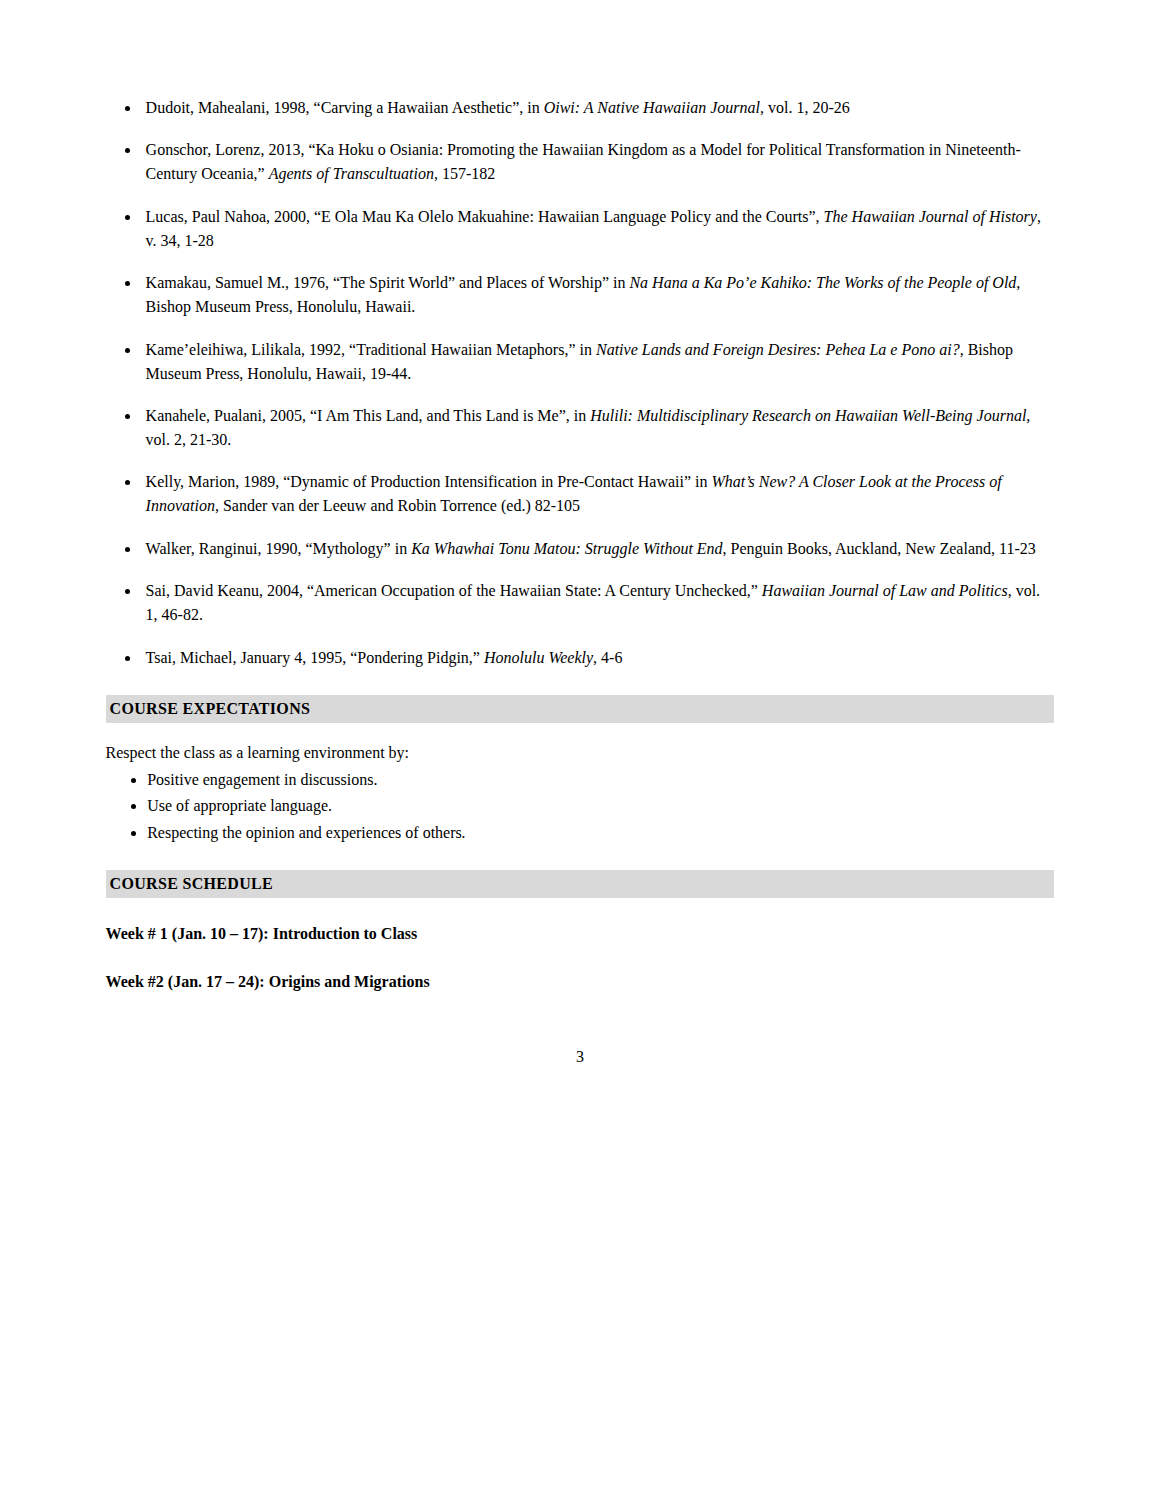Dudoit, Mahealani, 1998, “Carving a Hawaiian Aesthetic”, in Oiwi: A Native Hawaiian Journal, vol. 1, 20-26
Gonschor, Lorenz, 2013, “Ka Hoku o Osiania: Promoting the Hawaiian Kingdom as a Model for Political Transformation in Nineteenth-Century Oceania,” Agents of Transcultuation, 157-182
Lucas, Paul Nahoa, 2000, “E Ola Mau Ka Olelo Makuahine: Hawaiian Language Policy and the Courts”, The Hawaiian Journal of History, v. 34, 1-28
Kamakau, Samuel M., 1976, “The Spirit World” and Places of Worship” in Na Hana a Ka Po’e Kahiko: The Works of the People of Old, Bishop Museum Press, Honolulu, Hawaii.
Kame’eleihiwa, Lilikala, 1992, “Traditional Hawaiian Metaphors,” in Native Lands and Foreign Desires: Pehea La e Pono ai?, Bishop Museum Press, Honolulu, Hawaii, 19-44.
Kanahele, Pualani, 2005, “I Am This Land, and This Land is Me”, in Hulili: Multidisciplinary Research on Hawaiian Well-Being Journal, vol. 2, 21-30.
Kelly, Marion, 1989, “Dynamic of Production Intensification in Pre-Contact Hawaii” in What’s New? A Closer Look at the Process of Innovation, Sander van der Leeuw and Robin Torrence (ed.) 82-105
Walker, Ranginui, 1990, “Mythology” in Ka Whawhai Tonu Matou: Struggle Without End, Penguin Books, Auckland, New Zealand, 11-23
Sai, David Keanu, 2004, “American Occupation of the Hawaiian State: A Century Unchecked,” Hawaiian Journal of Law and Politics, vol. 1, 46-82.
Tsai, Michael, January 4, 1995, “Pondering Pidgin,” Honolulu Weekly, 4-6
COURSE EXPECTATIONS
Respect the class as a learning environment by:
Positive engagement in discussions.
Use of appropriate language.
Respecting the opinion and experiences of others.
COURSE SCHEDULE
Week # 1 (Jan. 10 – 17): Introduction to Class
Week #2 (Jan. 17 – 24): Origins and Migrations
3